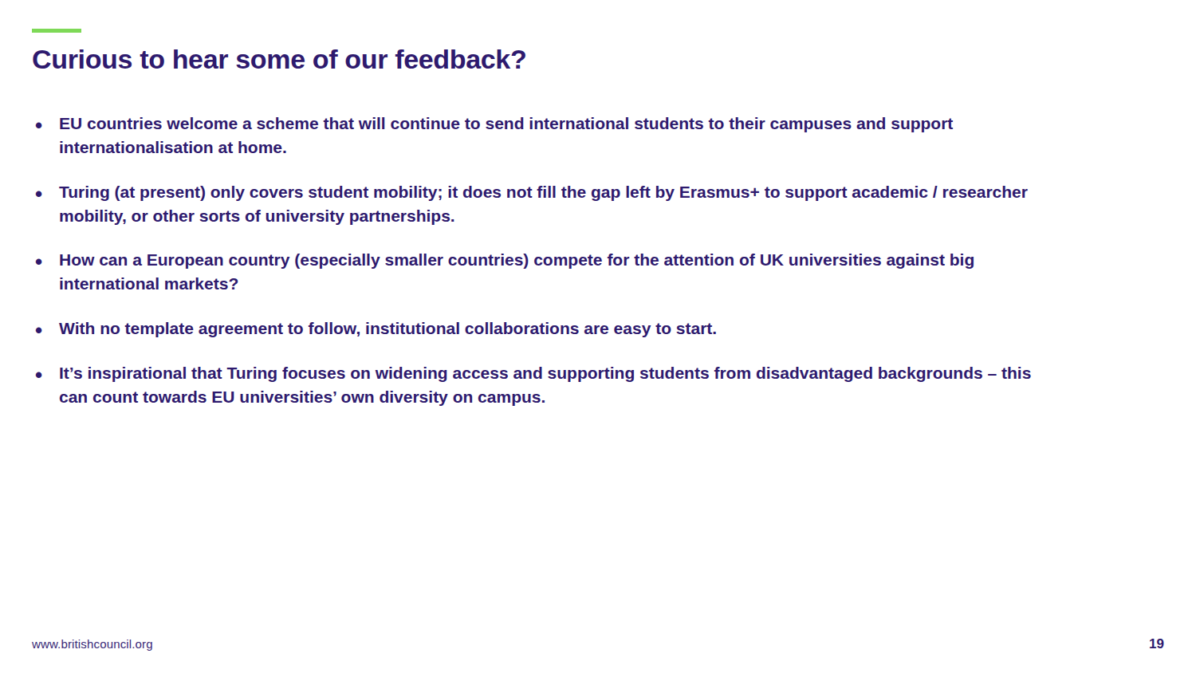Curious to hear some of our feedback?
EU countries welcome a scheme that will continue to send international students to their campuses and support internationalisation at home.
Turing (at present) only covers student mobility; it does not fill the gap left by Erasmus+ to support academic / researcher mobility, or other sorts of university partnerships.
How can a European country (especially smaller countries) compete for the attention of UK universities against big international markets?
With no template agreement to follow, institutional collaborations are easy to start.
It’s inspirational that Turing focuses on widening access and supporting students from disadvantaged backgrounds – this can count towards EU universities’ own diversity on campus.
www.britishcouncil.org 19